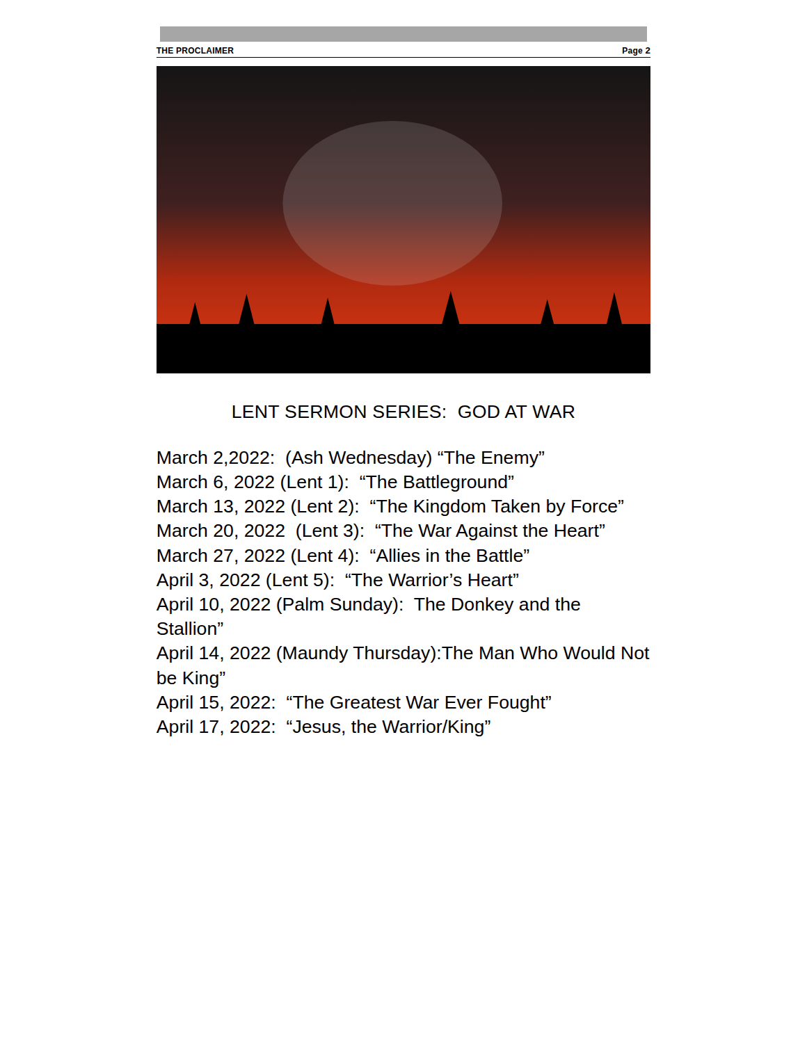The Proclaimer Page 2
LENT SERMON SERIES: GOD AT WAR
March 2,2022: (Ash Wednesday) “The Enemy”
March 6, 2022 (Lent 1): “The Battleground”
March 13, 2022 (Lent 2): “The Kingdom Taken by Force”
March 20, 2022 (Lent 3): “The War Against the Heart”
March 27, 2022 (Lent 4): “Allies in the Battle”
April 3, 2022 (Lent 5): “The Warrior’s Heart”
April 10, 2022 (Palm Sunday): The Donkey and the Stallion”
April 14, 2022 (Maundy Thursday):The Man Who Would Not be King”
April 15, 2022: “The Greatest War Ever Fought”
April 17, 2022: “Jesus, the Warrior/King”